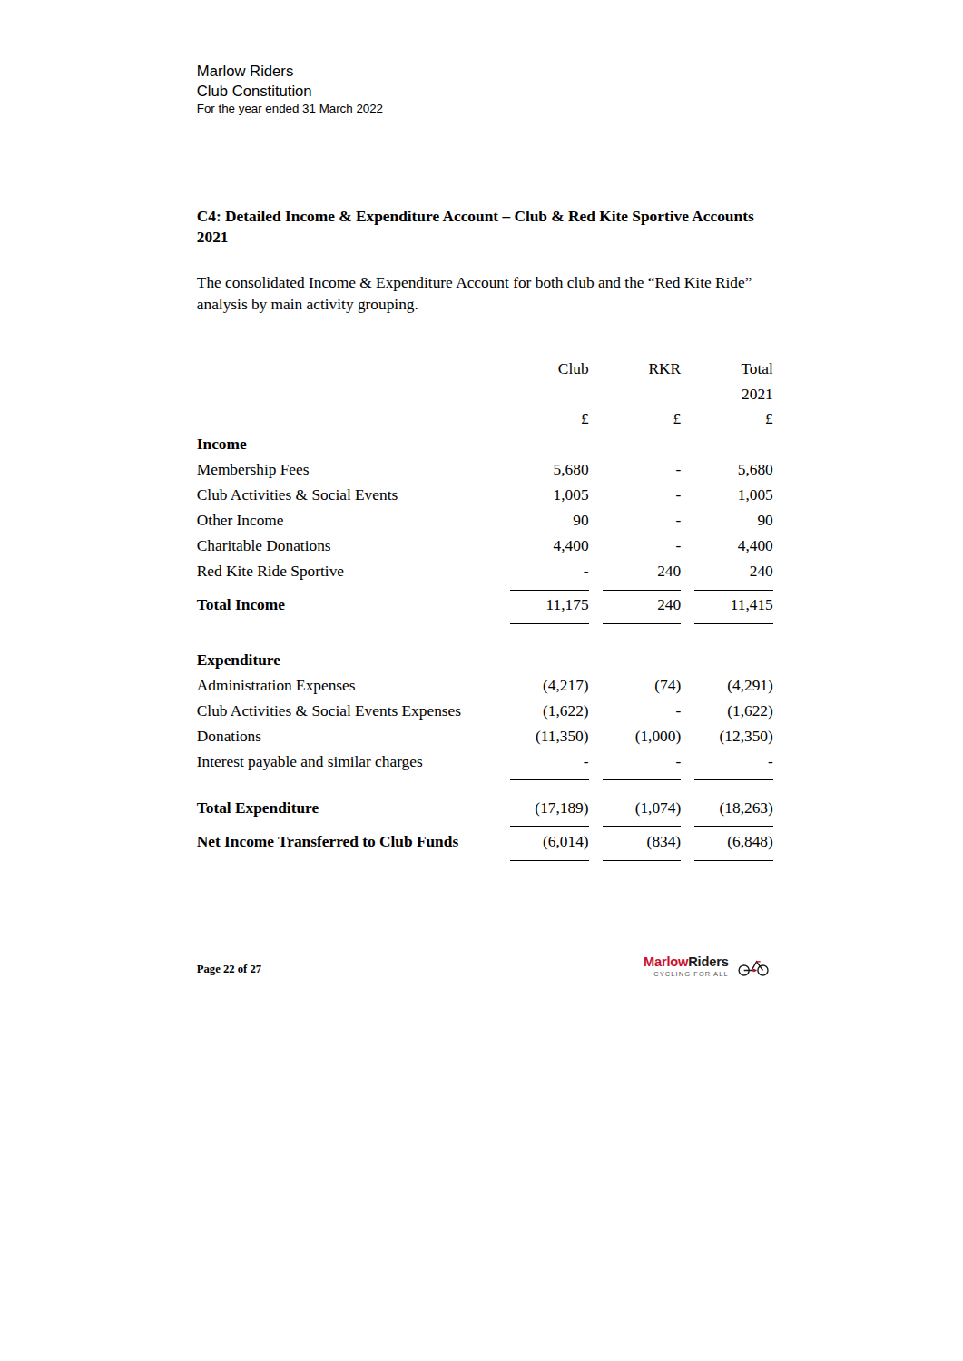Marlow Riders
Club Constitution
For the year ended 31 March 2022
C4: Detailed Income & Expenditure Account – Club & Red Kite Sportive Accounts 2021
The consolidated Income & Expenditure Account for both club and the “Red Kite Ride” analysis by main activity grouping.
| | Club | RKR | Total |
| | | | 2021 |
| | £ | £ | £ |
| Income | | | |
| Membership Fees | 5,680 | - | 5,680 |
| Club Activities & Social Events | 1,005 | - | 1,005 |
| Other Income | 90 | - | 90 |
| Charitable Donations | 4,400 | - | 4,400 |
| Red Kite Ride Sportive | - | 240 | 240 |
| Total Income | 11,175 | 240 | 11,415 |
| Expenditure | | | |
| Administration Expenses | (4,217) | (74) | (4,291) |
| Club Activities & Social Events Expenses | (1,622) | - | (1,622) |
| Donations | (11,350) | (1,000) | (12,350) |
| Interest payable and similar charges | - | - | - |
| Total Expenditure | (17,189) | (1,074) | (18,263) |
| Net Income Transferred to Club Funds | (6,014) | (834) | (6,848) |
Page 22 of 27
Marlow Riders
CYCLING FOR ALL